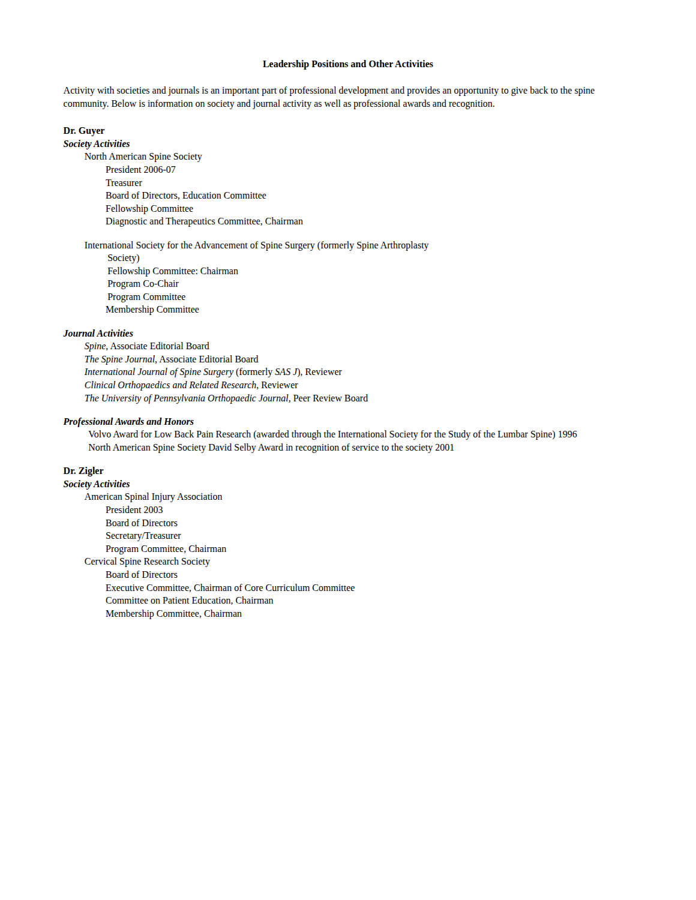Leadership Positions and Other Activities
Activity with societies and journals is an important part of professional development and provides an opportunity to give back to the spine community. Below is information on society and journal activity as well as professional awards and recognition.
Dr. Guyer
Society Activities
North American Spine Society
President 2006-07
Treasurer
Board of Directors, Education Committee
Fellowship Committee
Diagnostic and Therapeutics Committee, Chairman
International Society for the Advancement of Spine Surgery (formerly Spine Arthroplasty
Society)
Fellowship Committee: Chairman
Program Co-Chair
Program Committee
Membership Committee
Journal Activities
Spine, Associate Editorial Board
The Spine Journal, Associate Editorial Board
International Journal of Spine Surgery (formerly SAS J), Reviewer
Clinical Orthopaedics and Related Research, Reviewer
The University of Pennsylvania Orthopaedic Journal, Peer Review Board
Professional Awards and Honors
Volvo Award for Low Back Pain Research (awarded through the International Society for the Study of the Lumbar Spine) 1996
North American Spine Society David Selby Award in recognition of service to the society 2001
Dr. Zigler
Society Activities
American Spinal Injury Association
President 2003
Board of Directors
Secretary/Treasurer
Program Committee, Chairman
Cervical Spine Research Society
Board of Directors
Executive Committee, Chairman of Core Curriculum Committee
Committee on Patient Education, Chairman
Membership Committee, Chairman